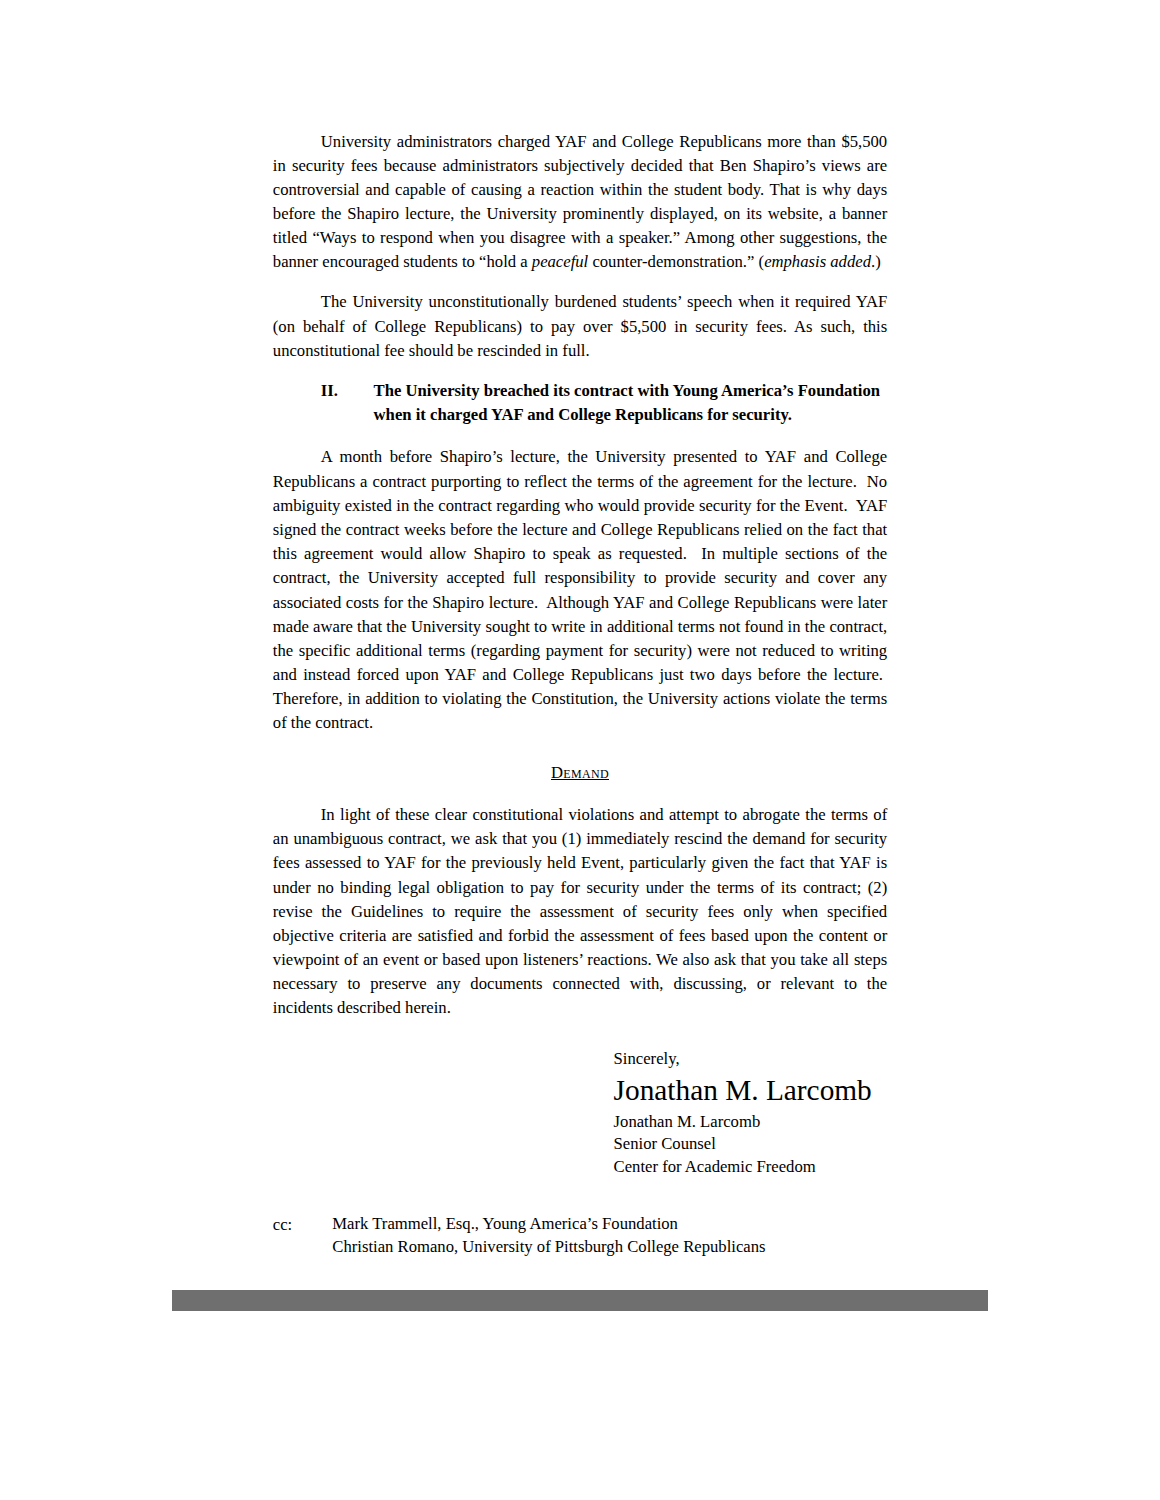University administrators charged YAF and College Republicans more than $5,500 in security fees because administrators subjectively decided that Ben Shapiro’s views are controversial and capable of causing a reaction within the student body. That is why days before the Shapiro lecture, the University prominently displayed, on its website, a banner titled “Ways to respond when you disagree with a speaker.” Among other suggestions, the banner encouraged students to “hold a peaceful counter-demonstration.” (emphasis added.)
The University unconstitutionally burdened students’ speech when it required YAF (on behalf of College Republicans) to pay over $5,500 in security fees. As such, this unconstitutional fee should be rescinded in full.
II.
The University breached its contract with Young America’s Foundation when it charged YAF and College Republicans for security.
A month before Shapiro’s lecture, the University presented to YAF and College Republicans a contract purporting to reflect the terms of the agreement for the lecture. No ambiguity existed in the contract regarding who would provide security for the Event. YAF signed the contract weeks before the lecture and College Republicans relied on the fact that this agreement would allow Shapiro to speak as requested. In multiple sections of the contract, the University accepted full responsibility to provide security and cover any associated costs for the Shapiro lecture. Although YAF and College Republicans were later made aware that the University sought to write in additional terms not found in the contract, the specific additional terms (regarding payment for security) were not reduced to writing and instead forced upon YAF and College Republicans just two days before the lecture. Therefore, in addition to violating the Constitution, the University actions violate the terms of the contract.
Demand
In light of these clear constitutional violations and attempt to abrogate the terms of an unambiguous contract, we ask that you (1) immediately rescind the demand for security fees assessed to YAF for the previously held Event, particularly given the fact that YAF is under no binding legal obligation to pay for security under the terms of its contract; (2) revise the Guidelines to require the assessment of security fees only when specified objective criteria are satisfied and forbid the assessment of fees based upon the content or viewpoint of an event or based upon listeners’ reactions. We also ask that you take all steps necessary to preserve any documents connected with, discussing, or relevant to the incidents described herein.
Sincerely,
Jonathan M. Larcomb
Jonathan M. Larcomb
Senior Counsel
Center for Academic Freedom
cc:
Mark Trammell, Esq., Young America’s Foundation
Christian Romano, University of Pittsburgh College Republicans